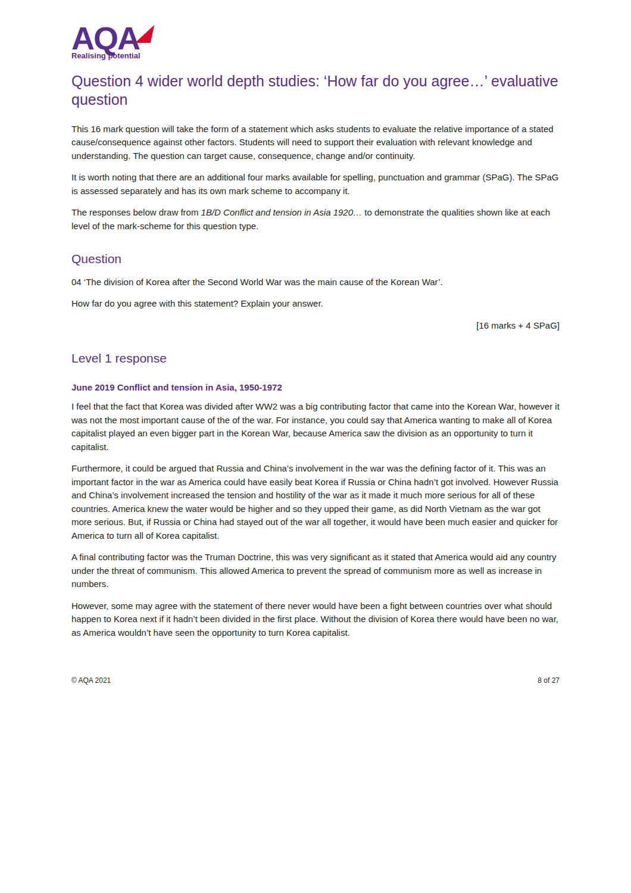AQA
Realising potential
Question 4 wider world depth studies: ‘How far do you agree…’ evaluative question
This 16 mark question will take the form of a statement which asks students to evaluate the relative importance of a stated cause/consequence against other factors. Students will need to support their evaluation with relevant knowledge and understanding. The question can target cause, consequence, change and/or continuity.
It is worth noting that there are an additional four marks available for spelling, punctuation and grammar (SPaG). The SPaG is assessed separately and has its own mark scheme to accompany it.
The responses below draw from 1B/D Conflict and tension in Asia 1920… to demonstrate the qualities shown like at each level of the mark-scheme for this question type.
Question
04 ‘The division of Korea after the Second World War was the main cause of the Korean War’.
How far do you agree with this statement? Explain your answer.
[16 marks + 4 SPaG]
Level 1 response
June 2019 Conflict and tension in Asia, 1950-1972
I feel that the fact that Korea was divided after WW2 was a big contributing factor that came into the Korean War, however it was not the most important cause of the of the war. For instance, you could say that America wanting to make all of Korea capitalist played an even bigger part in the Korean War, because America saw the division as an opportunity to turn it capitalist.
Furthermore, it could be argued that Russia and China’s involvement in the war was the defining factor of it. This was an important factor in the war as America could have easily beat Korea if Russia or China hadn’t got involved. However Russia and China’s involvement increased the tension and hostility of the war as it made it much more serious for all of these countries. America knew the water would be higher and so they upped their game, as did North Vietnam as the war got more serious. But, if Russia or China had stayed out of the war all together, it would have been much easier and quicker for America to turn all of Korea capitalist.
A final contributing factor was the Truman Doctrine, this was very significant as it stated that America would aid any country under the threat of communism. This allowed America to prevent the spread of communism more as well as increase in numbers.
However, some may agree with the statement of there never would have been a fight between countries over what should happen to Korea next if it hadn’t been divided in the first place. Without the division of Korea there would have been no war, as America wouldn’t have seen the opportunity to turn Korea capitalist.
© AQA 2021 8 of 27